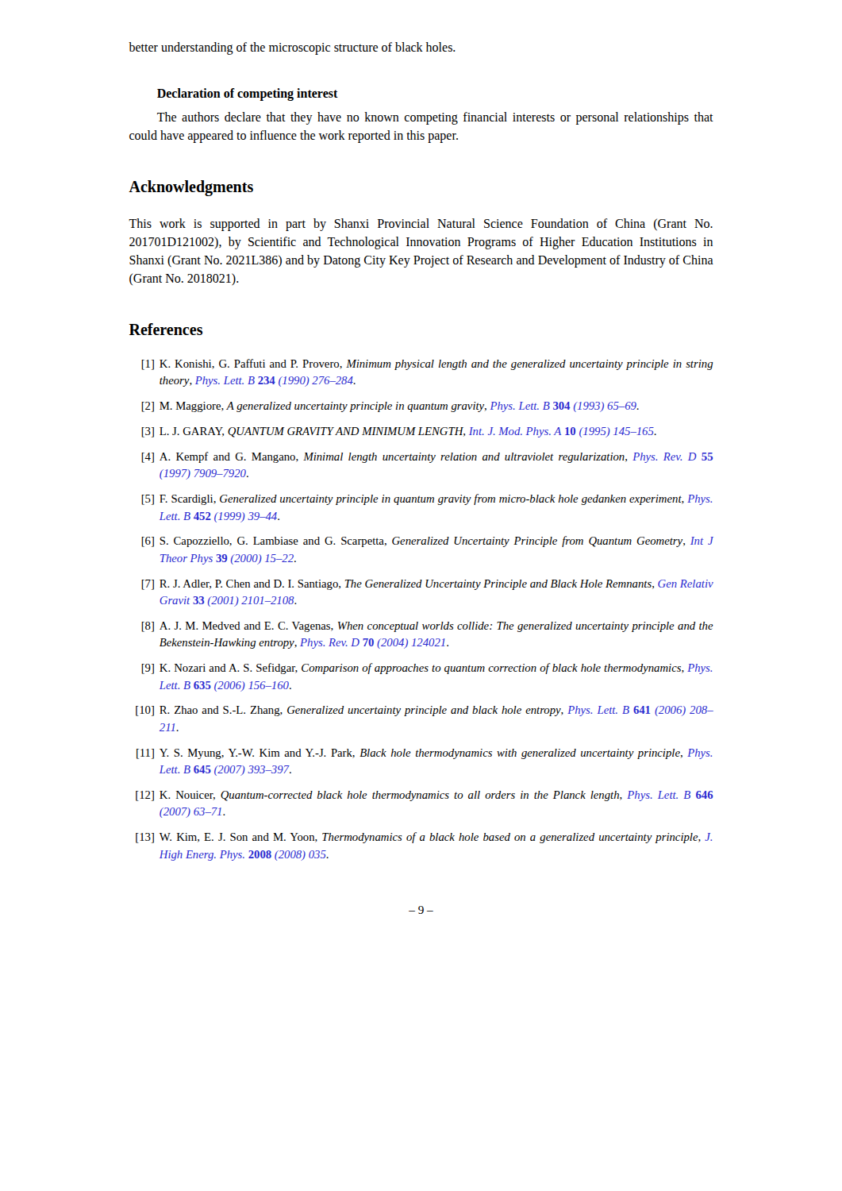better understanding of the microscopic structure of black holes.
Declaration of competing interest
The authors declare that they have no known competing financial interests or personal relationships that could have appeared to influence the work reported in this paper.
Acknowledgments
This work is supported in part by Shanxi Provincial Natural Science Foundation of China (Grant No. 201701D121002), by Scientific and Technological Innovation Programs of Higher Education Institutions in Shanxi (Grant No. 2021L386) and by Datong City Key Project of Research and Development of Industry of China (Grant No. 2018021).
References
[1] K. Konishi, G. Paffuti and P. Provero, Minimum physical length and the generalized uncertainty principle in string theory, Phys. Lett. B 234 (1990) 276–284.
[2] M. Maggiore, A generalized uncertainty principle in quantum gravity, Phys. Lett. B 304 (1993) 65–69.
[3] L. J. GARAY, QUANTUM GRAVITY AND MINIMUM LENGTH, Int. J. Mod. Phys. A 10 (1995) 145–165.
[4] A. Kempf and G. Mangano, Minimal length uncertainty relation and ultraviolet regularization, Phys. Rev. D 55 (1997) 7909–7920.
[5] F. Scardigli, Generalized uncertainty principle in quantum gravity from micro-black hole gedanken experiment, Phys. Lett. B 452 (1999) 39–44.
[6] S. Capozziello, G. Lambiase and G. Scarpetta, Generalized Uncertainty Principle from Quantum Geometry, Int J Theor Phys 39 (2000) 15–22.
[7] R. J. Adler, P. Chen and D. I. Santiago, The Generalized Uncertainty Principle and Black Hole Remnants, Gen Relativ Gravit 33 (2001) 2101–2108.
[8] A. J. M. Medved and E. C. Vagenas, When conceptual worlds collide: The generalized uncertainty principle and the Bekenstein-Hawking entropy, Phys. Rev. D 70 (2004) 124021.
[9] K. Nozari and A. S. Sefidgar, Comparison of approaches to quantum correction of black hole thermodynamics, Phys. Lett. B 635 (2006) 156–160.
[10] R. Zhao and S.-L. Zhang, Generalized uncertainty principle and black hole entropy, Phys. Lett. B 641 (2006) 208–211.
[11] Y. S. Myung, Y.-W. Kim and Y.-J. Park, Black hole thermodynamics with generalized uncertainty principle, Phys. Lett. B 645 (2007) 393–397.
[12] K. Nouicer, Quantum-corrected black hole thermodynamics to all orders in the Planck length, Phys. Lett. B 646 (2007) 63–71.
[13] W. Kim, E. J. Son and M. Yoon, Thermodynamics of a black hole based on a generalized uncertainty principle, J. High Energ. Phys. 2008 (2008) 035.
– 9 –